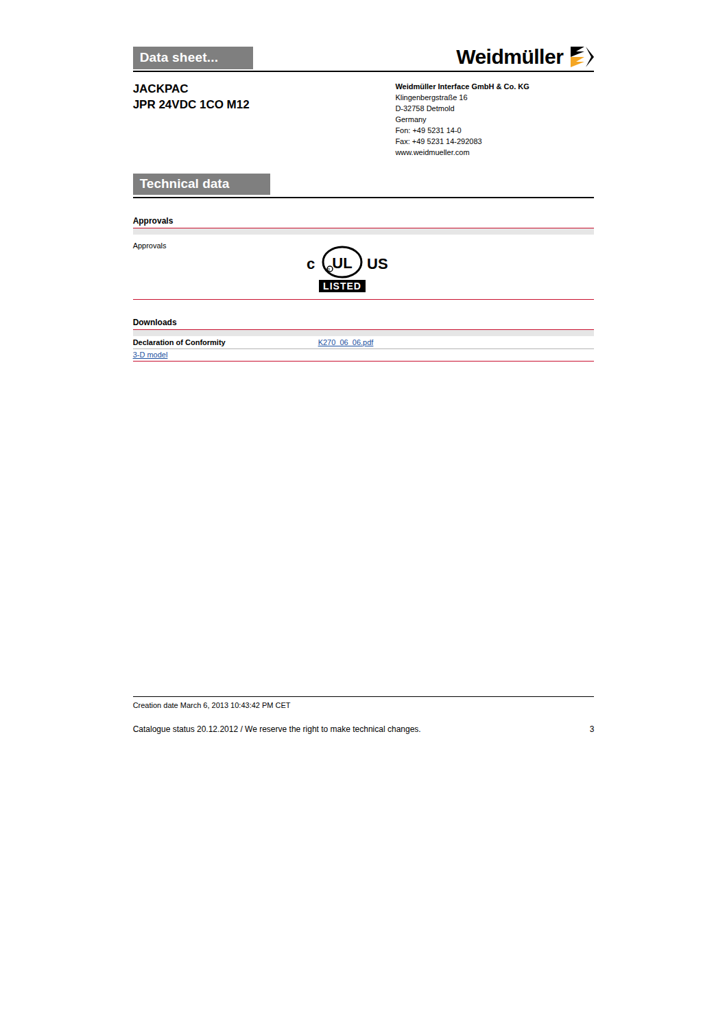Data sheet...
Weidmüller
JACKPAC
JPR 24VDC 1CO M12
Weidmüller Interface GmbH & Co. KG
Klingenbergstraße 16
D-32758 Detmold
Germany
Fon: +49 5231 14-0
Fax: +49 5231 14-292083
www.weidmueller.com
Technical data
Approvals
Approvals
c UL R US LISTED
Downloads
| Declaration of Conformity | K270_06_06.pdf |
3-D model
Creation date March 6, 2013 10:43:42 PM CET
Catalogue status 20.12.2012 / We reserve the right to make technical changes. 3